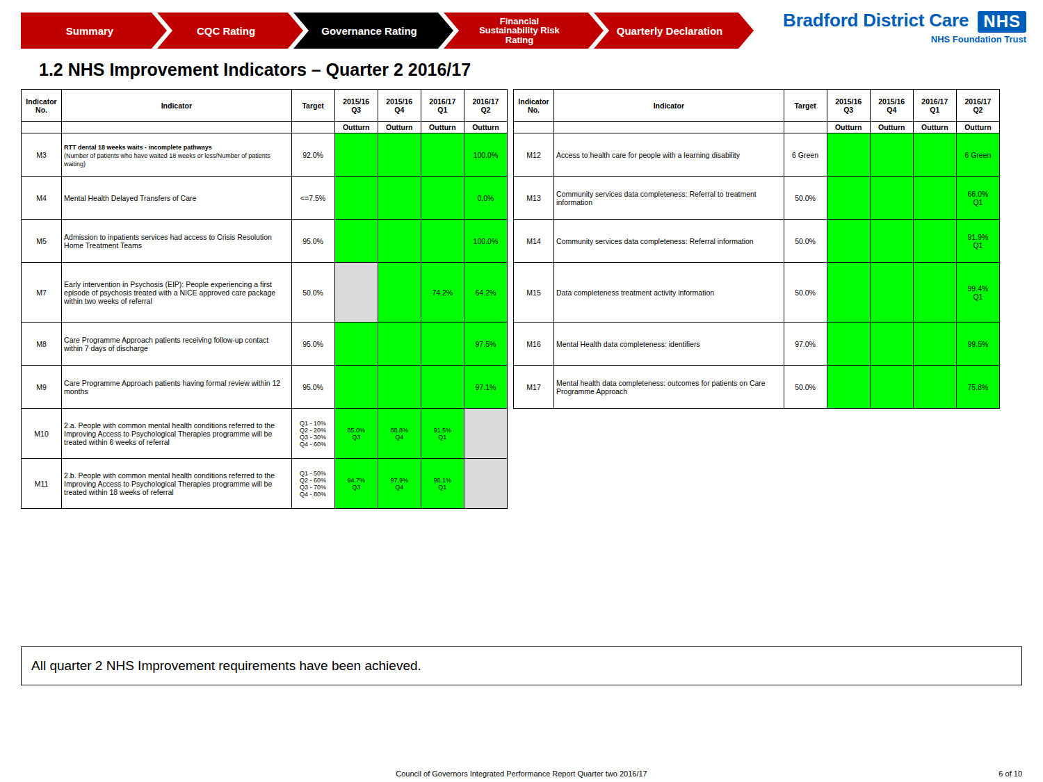Summary
CQC Rating
Governance Rating
Financial
Sustainability Risk
Rating
Quarterly Declaration
Bradford District Care NHS
NHS Foundation Trust
1.2 NHS Improvement Indicators – Quarter 2 2016/17
| Indicator No. | Indicator | Target | 2015/16 Q3 | 2015/16 Q4 | 2016/17 Q1 | 2016/17 Q2 |
| --- | --- | --- | --- | --- | --- | --- |
| | | | Outturn | Outturn | Outturn | Outturn |
| M3 | RTT dental 18 weeks waits - incomplete pathways (Number of patients who have waited 18 weeks or less/Number of patients waiting) | 92.0% | | | | 100.0% |
| M4 | Mental Health Delayed Transfers of Care | <=7.5% | | | | 0.0% |
| M5 | Admission to inpatients services had access to Crisis Resolution Home Treatment Teams | 95.0% | | | | 100.0% |
| M7 | Early intervention in Psychosis (EIP): People experiencing a first episode of psychosis treated with a NICE approved care package within two weeks of referral | 50.0% | | | 74.2% | 64.2% |
| M8 | Care Programme Approach patients receiving follow-up contact within 7 days of discharge | 95.0% | | | | 97.5% |
| M9 | Care Programme Approach patients having formal review within 12 months | 95.0% | | | | 97.1% |
| M10 | 2.a. People with common mental health conditions referred to the Improving Access to Psychological Therapies programme will be treated within 6 weeks of referral | Q1 - 10% Q2 - 20% Q3 - 30% Q4 - 60% | 85.0% Q3 | 88.8% Q4 | 91.5% Q1 | |
| M11 | 2.b. People with common mental health conditions referred to the Improving Access to Psychological Therapies programme will be treated within 18 weeks of referral | Q1 - 50% Q2 - 60% Q3 - 70% Q4 - 80% | 94.7% Q3 | 97.9% Q4 | 98.1% Q1 | |
| Indicator No. | Indicator | Target | 2015/16 Q3 | 2015/16 Q4 | 2016/17 Q1 | 2016/17 Q2 |
| --- | --- | --- | --- | --- | --- | --- |
| | | | Outturn | Outturn | Outturn | Outturn |
| M12 | Access to health care for people with a learning disability | 6 Green | | | | 6 Green |
| M13 | Community services data completeness: Referral to treatment information | 50.0% | | | | 66.0% Q1 |
| M14 | Community services data completeness: Referral information | 50.0% | | | | 91.9% Q1 |
| M15 | Data completeness treatment activity information | 50.0% | | | | 99.4% Q1 |
| M16 | Mental Health data completeness: identifiers | 97.0% | | | | 99.5% |
| M17 | Mental health data completeness: outcomes for patients on Care Programme Approach | 50.0% | | | | 75.8% |
All quarter 2 NHS Improvement requirements have been achieved.
Council of Governors Integrated Performance Report Quarter two 2016/17
6 of 10